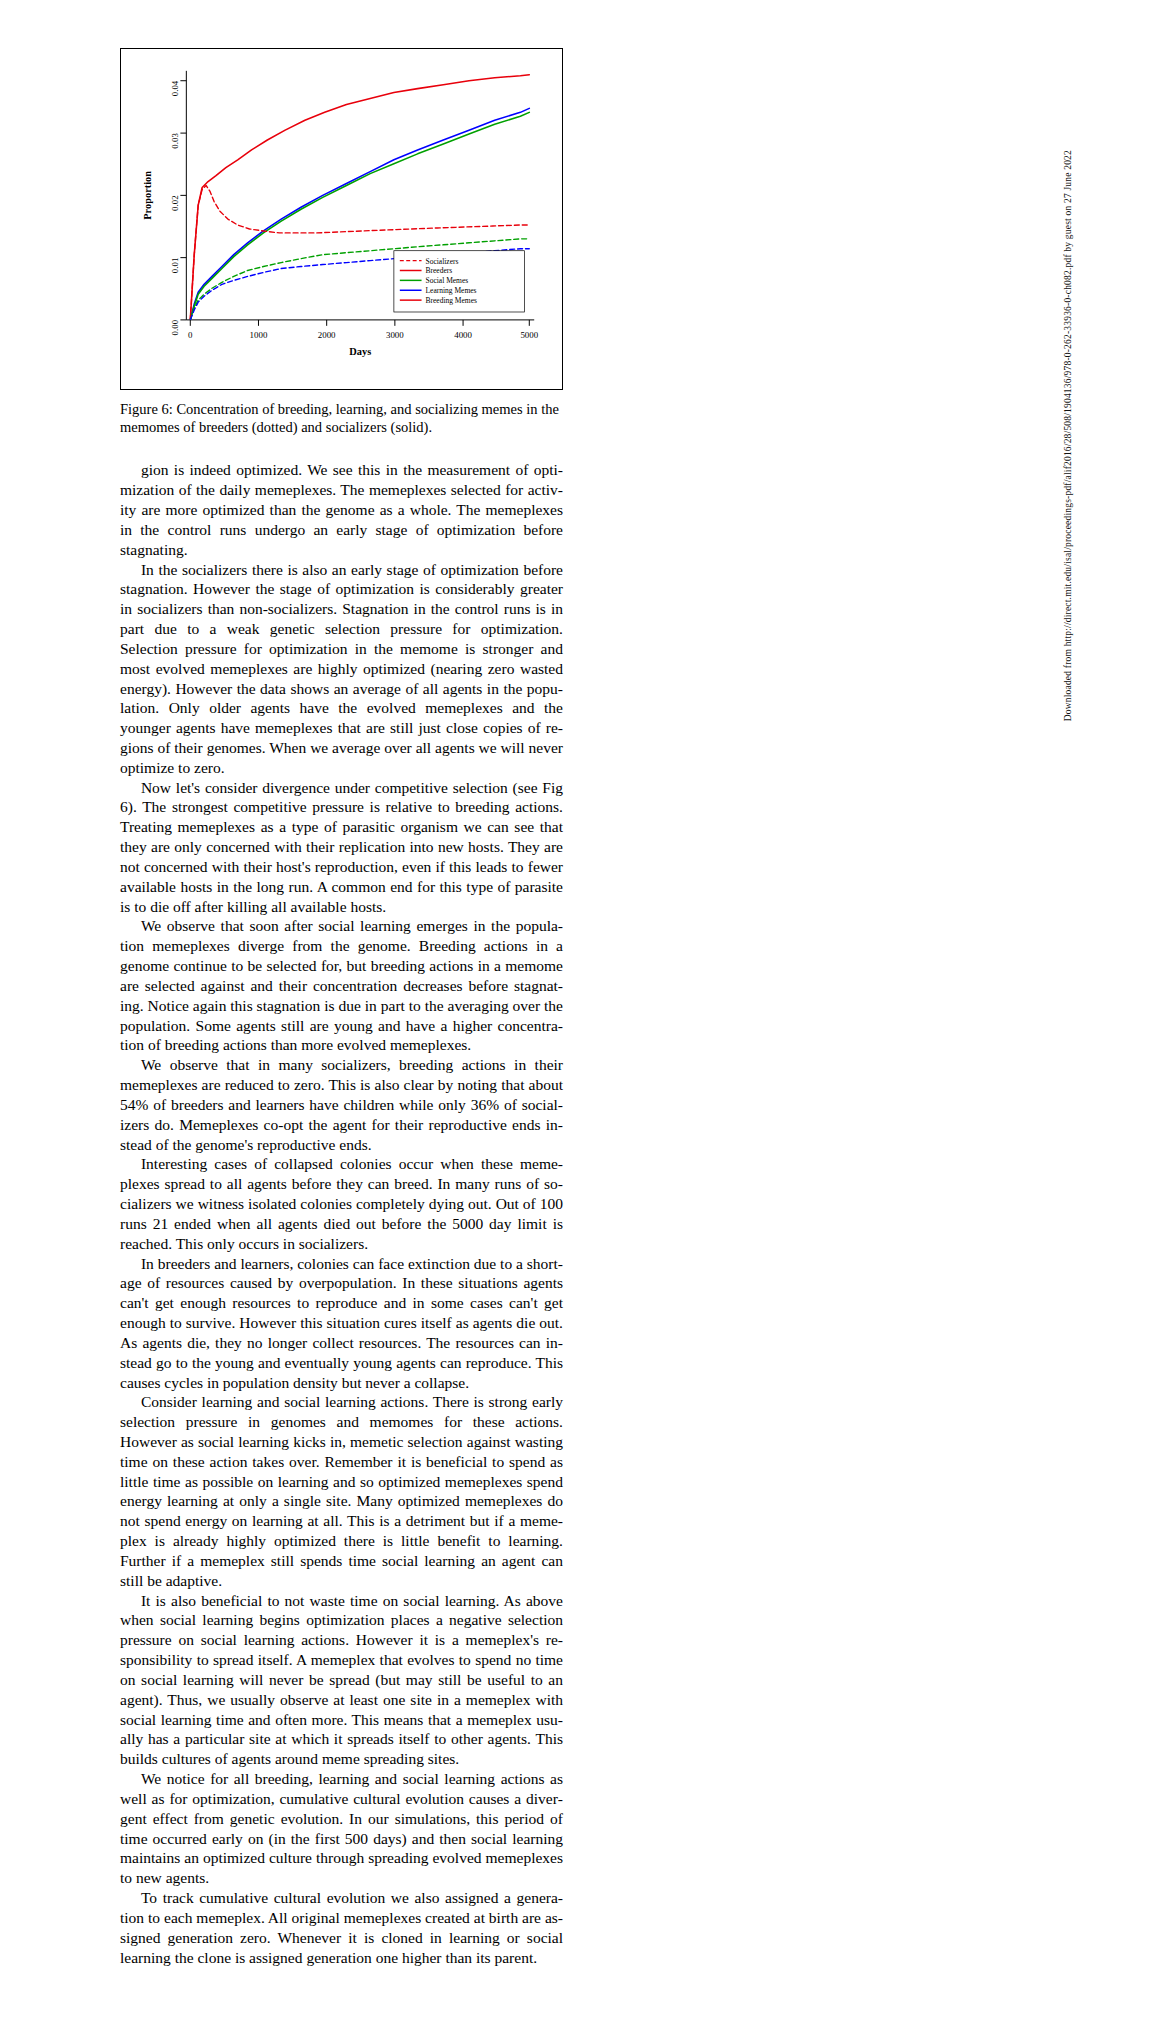Downloaded from http://direct.mit.edu/isal/proceedings-pdf/alif2016/28/508/1904136/978-0-262-33936-0-ch082.pdf by guest on 27 June 2022
0.00 0.01 0.02 0.03 0.04 Proportion 0 1000 2000 3000 4000 5000 Days Socializers Breeders Social Memes Learning Memes Breeding Memes
Figure 6: Concentration of breeding, learning, and socializing memes in the memomes of breeders (dotted) and socializers (solid).
gion is indeed optimized. We see this in the measurement of optimization of the daily memeplexes. The memeplexes selected for activity are more optimized than the genome as a whole. The memeplexes in the control runs undergo an early stage of optimization before stagnating.
In the socializers there is also an early stage of optimization before stagnation. However the stage of optimization is considerably greater in socializers than non-socializers. Stagnation in the control runs is in part due to a weak genetic selection pressure for optimization. Selection pressure for optimization in the memome is stronger and most evolved memeplexes are highly optimized (nearing zero wasted energy). However the data shows an average of all agents in the population. Only older agents have the evolved memeplexes and the younger agents have memeplexes that are still just close copies of regions of their genomes. When we average over all agents we will never optimize to zero.
Now let's consider divergence under competitive selection (see Fig 6). The strongest competitive pressure is relative to breeding actions. Treating memeplexes as a type of parasitic organism we can see that they are only concerned with their replication into new hosts. They are not concerned with their host's reproduction, even if this leads to fewer available hosts in the long run. A common end for this type of parasite is to die off after killing all available hosts.
We observe that soon after social learning emerges in the population memeplexes diverge from the genome. Breeding actions in a genome continue to be selected for, but breeding actions in a memome are selected against and their concentration decreases before stagnating. Notice again this stagnation is due in part to the averaging over the population. Some agents still are young and have a higher concentration of breeding actions than more evolved memeplexes.
We observe that in many socializers, breeding actions in their memeplexes are reduced to zero. This is also clear by noting that about 54% of breeders and learners have children while only 36% of socializers do. Memeplexes co-opt the agent for their reproductive ends instead of the genome's reproductive ends.
Interesting cases of collapsed colonies occur when these memeplexes spread to all agents before they can breed. In many runs of socializers we witness isolated colonies completely dying out. Out of 100 runs 21 ended when all agents died out before the 5000 day limit is reached. This only occurs in socializers.
In breeders and learners, colonies can face extinction due to a shortage of resources caused by overpopulation. In these situations agents can't get enough resources to reproduce and in some cases can't get enough to survive. However this situation cures itself as agents die out. As agents die, they no longer collect resources. The resources can instead go to the young and eventually young agents can reproduce. This causes cycles in population density but never a collapse.
Consider learning and social learning actions. There is strong early selection pressure in genomes and memomes for these actions. However as social learning kicks in, memetic selection against wasting time on these action takes over. Remember it is beneficial to spend as little time as possible on learning and so optimized memeplexes spend energy learning at only a single site. Many optimized memeplexes do not spend energy on learning at all. This is a detriment but if a memeplex is already highly optimized there is little benefit to learning. Further if a memeplex still spends time social learning an agent can still be adaptive.
It is also beneficial to not waste time on social learning. As above when social learning begins optimization places a negative selection pressure on social learning actions. However it is a memeplex's responsibility to spread itself. A memeplex that evolves to spend no time on social learning will never be spread (but may still be useful to an agent). Thus, we usually observe at least one site in a memeplex with social learning time and often more. This means that a memeplex usually has a particular site at which it spreads itself to other agents. This builds cultures of agents around meme spreading sites.
We notice for all breeding, learning and social learning actions as well as for optimization, cumulative cultural evolution causes a divergent effect from genetic evolution. In our simulations, this period of time occurred early on (in the first 500 days) and then social learning maintains an optimized culture through spreading evolved memeplexes to new agents.
To track cumulative cultural evolution we also assigned a generation to each memeplex. All original memeplexes created at birth are assigned generation zero. Whenever it is cloned in learning or social learning the clone is assigned generation one higher than its parent.